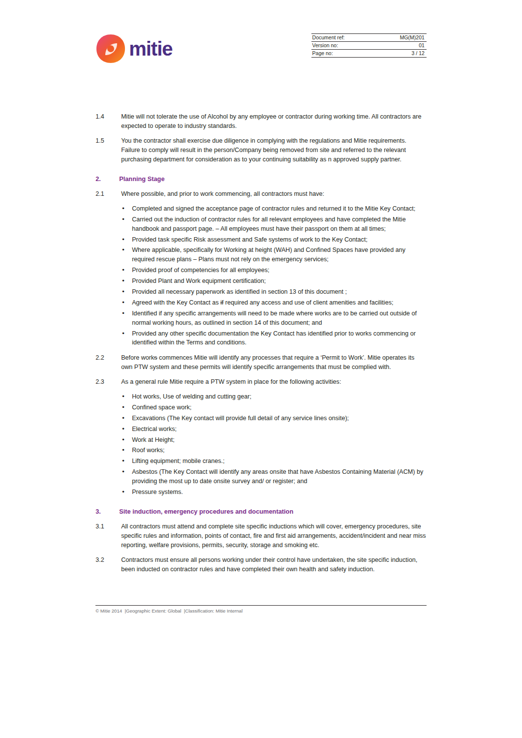mitie
| Document ref: | MG(M)201 |
| Version no: | 01 |
| Page no: | 3 / 12 |
1.4
Mitie will not tolerate the use of Alcohol by any employee or contractor during working time. All contractors are expected to operate to industry standards.
1.5
You the contractor shall exercise due diligence in complying with the regulations and Mitie requirements. Failure to comply will result in the person/Company being removed from site and referred to the relevant purchasing department for consideration as to your continuing suitability as n approved supply partner.
2. Planning Stage
2.1
Where possible, and prior to work commencing, all contractors must have:
Completed and signed the acceptance page of contractor rules and returned it to the Mitie Key Contact;
Carried out the induction of contractor rules for all relevant employees and have completed the Mitie handbook and passport page. – All employees must have their passport on them at all times;
Provided task specific Risk assessment and Safe systems of work to the Key Contact;
Where applicable, specifically for Working at height (WAH) and Confined Spaces have provided any required rescue plans – Plans must not rely on the emergency services;
Provided proof of competencies for all employees;
Provided Plant and Work equipment certification;
Provided all necessary paperwork as identified in section 13 of this document ;
Agreed with the Key Contact as if required any access and use of client amenities and facilities;
Identified if any specific arrangements will need to be made where works are to be carried out outside of normal working hours, as outlined in section 14 of this document; and
Provided any other specific documentation the Key Contact has identified prior to works commencing or identified within the Terms and conditions.
2.2
Before works commences Mitie will identify any processes that require a ‘Permit to Work’. Mitie operates its own PTW system and these permits will identify specific arrangements that must be complied with.
2.3
As a general rule Mitie require a PTW system in place for the following activities:
Hot works, Use of welding and cutting gear;
Confined space work;
Excavations (The Key contact will provide full detail of any service lines onsite);
Electrical works;
Work at Height;
Roof works;
Lifting equipment; mobile cranes.;
Asbestos (The Key Contact will identify any areas onsite that have Asbestos Containing Material (ACM) by providing the most up to date onsite survey and/ or register; and
Pressure systems.
3. Site induction, emergency procedures and documentation
3.1
All contractors must attend and complete site specific inductions which will cover, emergency procedures, site specific rules and information, points of contact, fire and first aid arrangements, accident/incident and near miss reporting, welfare provisions, permits, security, storage and smoking etc.
3.2
Contractors must ensure all persons working under their control have undertaken, the site specific induction, been inducted on contractor rules and have completed their own health and safety induction.
© Mitie 2014 |Geographic Extent: Global |Classification: Mitie Internal